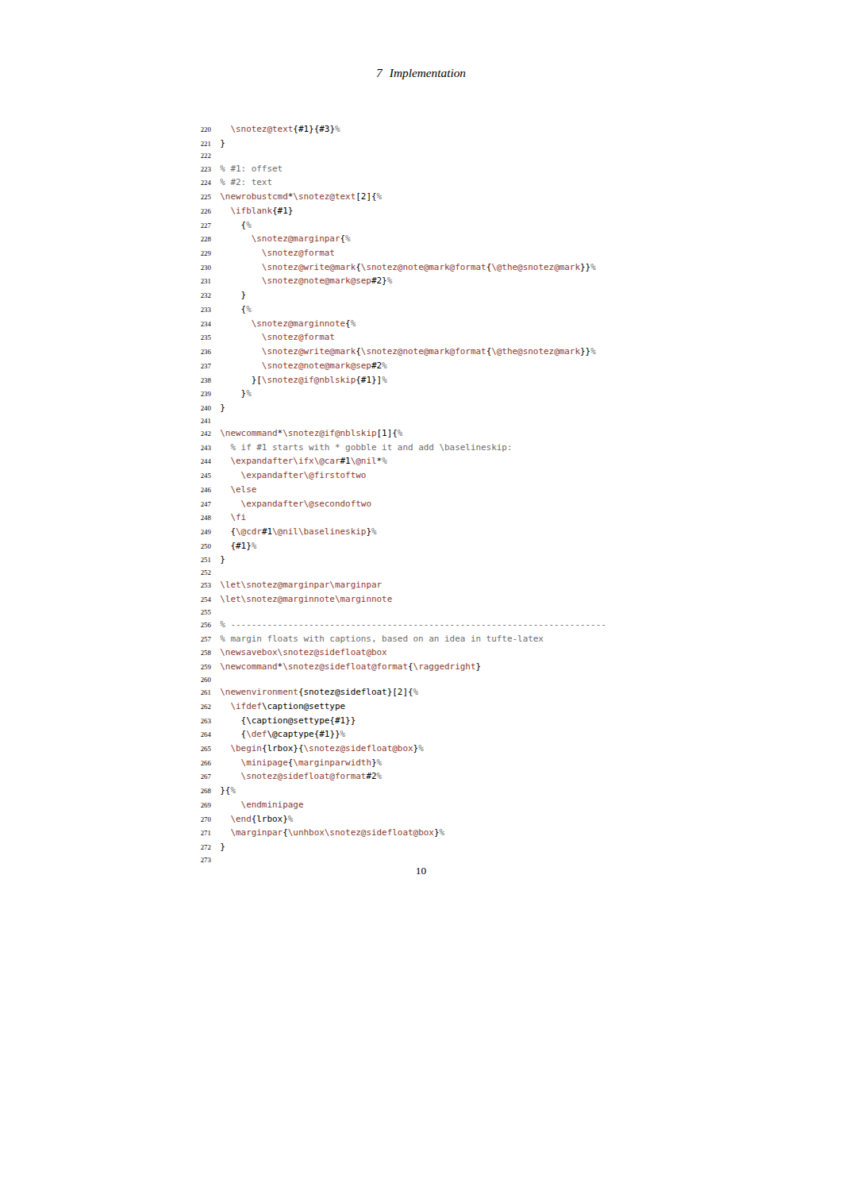7 Implementation
| 220 | \snotez@text { #1 }{ #3 } % |
| 221 | } |
| 222 | |
| 223 | % #1: offset |
| 224 | % #2: text |
| 225 | \newrobustcmd * \snotez@text [2]{ % |
| 226 | \ifblank { #1 } |
| 227 | { % |
| 228 | \snotez@marginpar { % |
| 229 | \snotez@format |
| 230 | \snotez@write@mark { \snotez@note@mark@format { \@the@snotez@mark }} % |
| 231 | \snotez@note@mark@sep #2 } % |
| 232 | } |
| 233 | { % |
| 234 | \snotez@marginnote { % |
| 235 | \snotez@format |
| 236 | \snotez@write@mark { \snotez@note@mark@format { \@the@snotez@mark }} % |
| 237 | \snotez@note@mark@sep #2 % |
| 238 | }[ \snotez@if@nblskip { #1 }] % |
| 239 | } % |
| 240 | } |
| 241 | |
| 242 | \newcommand * \snotez@if@nblskip [1]{ % |
| 243 | % if #1 starts with * gobble it and add \baselineskip: |
| 244 | \expandafter \ifx \@car #1 \@nil * % |
| 245 | \expandafter \@firstoftwo |
| 246 | \else |
| 247 | \expandafter \@secondoftwo |
| 248 | \fi |
| 249 | { \@cdr #1 \@nil \baselineskip } % |
| 250 | { #1 } % |
| 251 | } |
| 252 | |
| 253 | \let \snotez@marginpar \marginpar |
| 254 | \let \snotez@marginnote \marginnote |
| 255 | |
| 256 | % ------------------------------------------------------------------------ |
| 257 | % margin floats with captions, based on an idea in tufte-latex |
| 258 | \newsavebox \snotez@sidefloat@box |
| 259 | \newcommand * \snotez@sidefloat@format { \raggedright } |
| 260 | |
| 261 | \newenvironment {snotez@sidefloat}[2]{ % |
| 262 | \ifdef \caption@settype |
| 263 | {\caption@settype{ #1 }} |
| 264 | { \def \@captype{ #1 }} % |
| 265 | \begin {lrbox}{ \snotez@sidefloat@box } % |
| 266 | \minipage { \marginparwidth } % |
| 267 | \snotez@sidefloat@format #2 % |
| 268 | }{ % |
| 269 | \endminipage |
| 270 | \end {lrbox} % |
| 271 | \marginpar { \unhbox \snotez@sidefloat@box } % |
| 272 | } |
| 273 | |
10